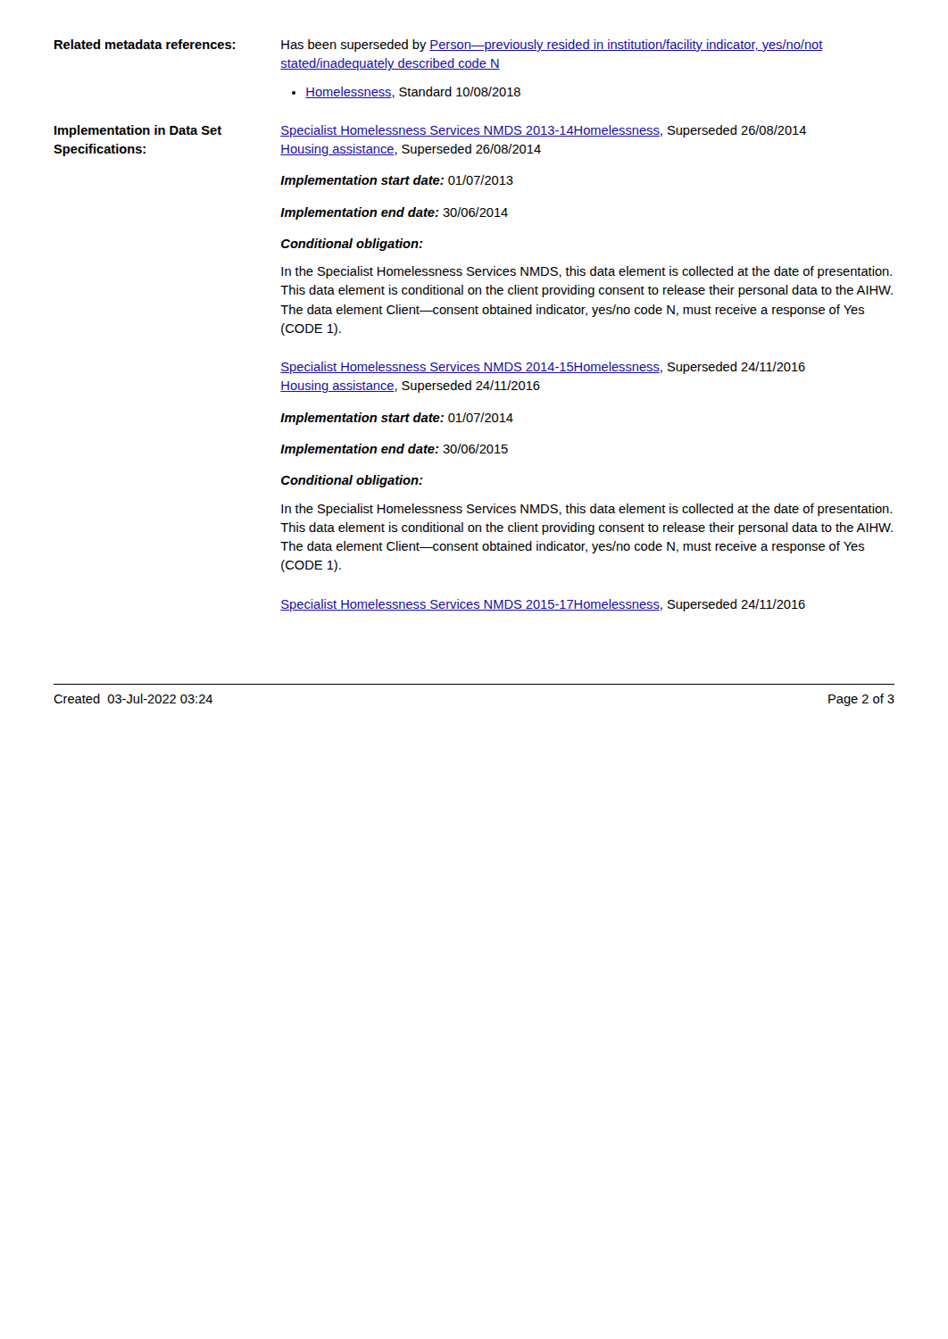| Related metadata references: | Has been superseded by Person—previously resided in institution/facility indicator, yes/no/not stated/inadequately described code N Homelessness , Standard 10/08/2018 |
| Implementation in Data Set Specifications: | Specialist Homelessness Services NMDS 2013-14 Homelessness , Superseded 26/08/2014 Housing assistance , Superseded 26/08/2014 Implementation start date: 01/07/2013 Implementation end date: 30/06/2014 Conditional obligation: In the Specialist Homelessness Services NMDS, this data element is collected at the date of presentation. This data element is conditional on the client providing consent to release their personal data to the AIHW. The data element Client—consent obtained indicator, yes/no code N, must receive a response of Yes (CODE 1). Specialist Homelessness Services NMDS 2014-15 Homelessness , Superseded 24/11/2016 Housing assistance , Superseded 24/11/2016 Implementation start date: 01/07/2014 Implementation end date: 30/06/2015 Conditional obligation: In the Specialist Homelessness Services NMDS, this data element is collected at the date of presentation. This data element is conditional on the client providing consent to release their personal data to the AIHW. The data element Client—consent obtained indicator, yes/no code N, must receive a response of Yes (CODE 1). Specialist Homelessness Services NMDS 2015-17 Homelessness , Superseded 24/11/2016 |
Created 03-Jul-2022 03:24 Page 2 of 3